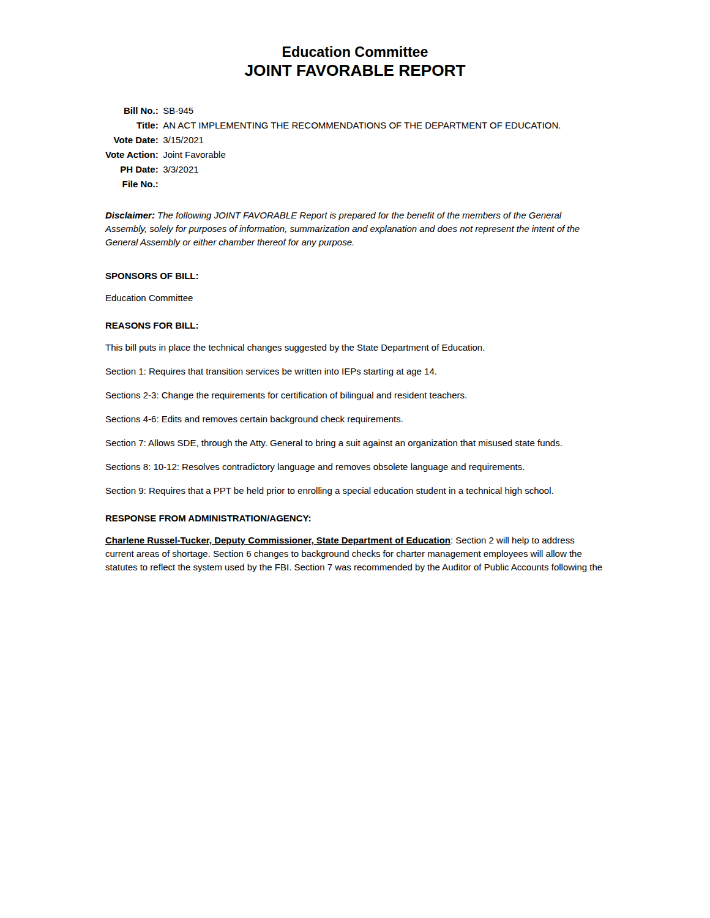Education Committee
JOINT FAVORABLE REPORT
| Bill No.: | SB-945 |
| Title: | AN ACT IMPLEMENTING THE RECOMMENDATIONS OF THE DEPARTMENT OF EDUCATION. |
| Vote Date: | 3/15/2021 |
| Vote Action: | Joint Favorable |
| PH Date: | 3/3/2021 |
| File No.: | |
Disclaimer: The following JOINT FAVORABLE Report is prepared for the benefit of the members of the General Assembly, solely for purposes of information, summarization and explanation and does not represent the intent of the General Assembly or either chamber thereof for any purpose.
SPONSORS OF BILL:
Education Committee
REASONS FOR BILL:
This bill puts in place the technical changes suggested by the State Department of Education.
Section 1: Requires that transition services be written into IEPs starting at age 14.
Sections 2-3: Change the requirements for certification of bilingual and resident teachers.
Sections 4-6: Edits and removes certain background check requirements.
Section 7: Allows SDE, through the Atty. General to bring a suit against an organization that misused state funds.
Sections 8: 10-12: Resolves contradictory language and removes obsolete language and requirements.
Section 9: Requires that a PPT be held prior to enrolling a special education student in a technical high school.
RESPONSE FROM ADMINISTRATION/AGENCY:
Charlene Russel-Tucker, Deputy Commissioner, State Department of Education: Section 2 will help to address current areas of shortage. Section 6 changes to background checks for charter management employees will allow the statutes to reflect the system used by the FBI. Section 7 was recommended by the Auditor of Public Accounts following the